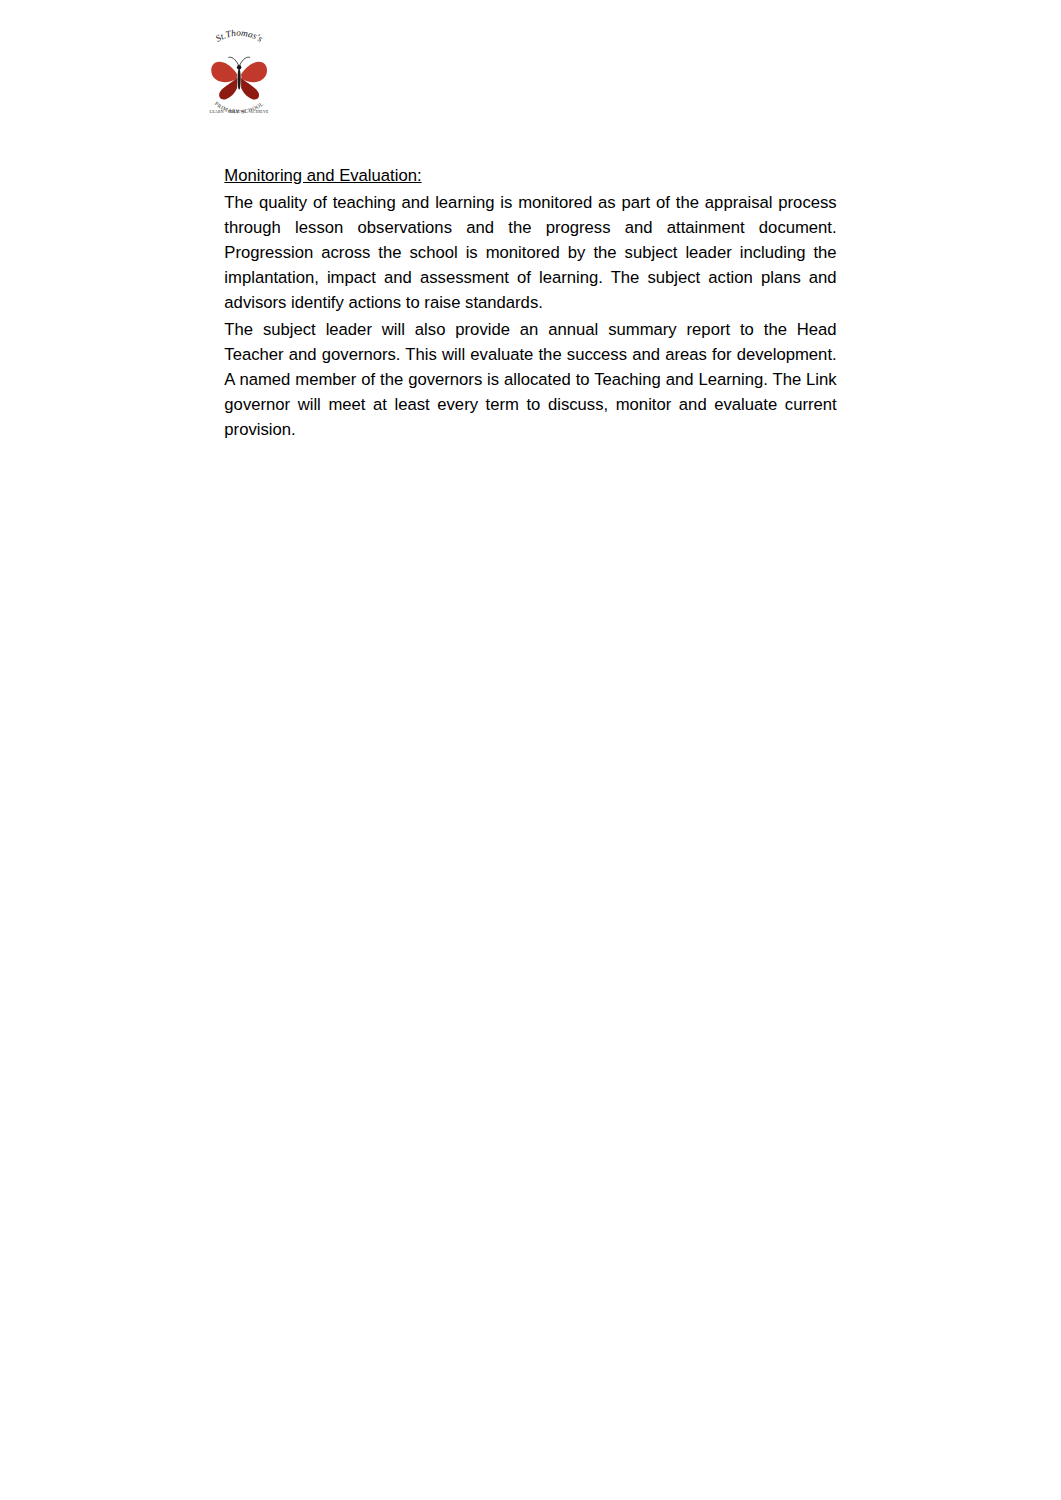St.Thomas's PRIMARY SCHOOL LEARN · BELIEVE · ACHIEVE
Monitoring and Evaluation:
The quality of teaching and learning is monitored as part of the appraisal process through lesson observations and the progress and attainment document. Progression across the school is monitored by the subject leader including the implantation, impact and assessment of learning. The subject action plans and advisors identify actions to raise standards.
The subject leader will also provide an annual summary report to the Head Teacher and governors. This will evaluate the success and areas for development. A named member of the governors is allocated to Teaching and Learning. The Link governor will meet at least every term to discuss, monitor and evaluate current provision.